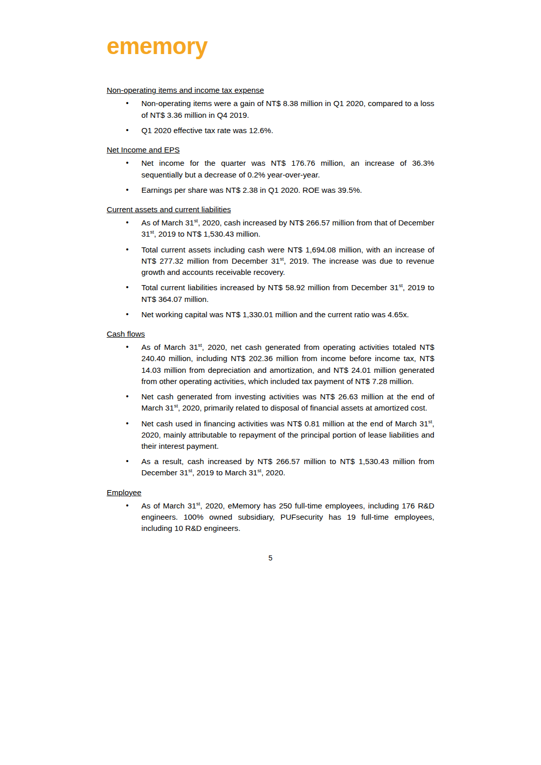ememory
Non-operating items and income tax expense
Non-operating items were a gain of NT$ 8.38 million in Q1 2020, compared to a loss of NT$ 3.36 million in Q4 2019.
Q1 2020 effective tax rate was 12.6%.
Net Income and EPS
Net income for the quarter was NT$ 176.76 million, an increase of 36.3% sequentially but a decrease of 0.2% year-over-year.
Earnings per share was NT$ 2.38 in Q1 2020. ROE was 39.5%.
Current assets and current liabilities
As of March 31st, 2020, cash increased by NT$ 266.57 million from that of December 31st, 2019 to NT$ 1,530.43 million.
Total current assets including cash were NT$ 1,694.08 million, with an increase of NT$ 277.32 million from December 31st, 2019. The increase was due to revenue growth and accounts receivable recovery.
Total current liabilities increased by NT$ 58.92 million from December 31st, 2019 to NT$ 364.07 million.
Net working capital was NT$ 1,330.01 million and the current ratio was 4.65x.
Cash flows
As of March 31st, 2020, net cash generated from operating activities totaled NT$ 240.40 million, including NT$ 202.36 million from income before income tax, NT$ 14.03 million from depreciation and amortization, and NT$ 24.01 million generated from other operating activities, which included tax payment of NT$ 7.28 million.
Net cash generated from investing activities was NT$ 26.63 million at the end of March 31st, 2020, primarily related to disposal of financial assets at amortized cost.
Net cash used in financing activities was NT$ 0.81 million at the end of March 31st, 2020, mainly attributable to repayment of the principal portion of lease liabilities and their interest payment.
As a result, cash increased by NT$ 266.57 million to NT$ 1,530.43 million from December 31st, 2019 to March 31st, 2020.
Employee
As of March 31st, 2020, eMemory has 250 full-time employees, including 176 R&D engineers. 100% owned subsidiary, PUFsecurity has 19 full-time employees, including 10 R&D engineers.
5